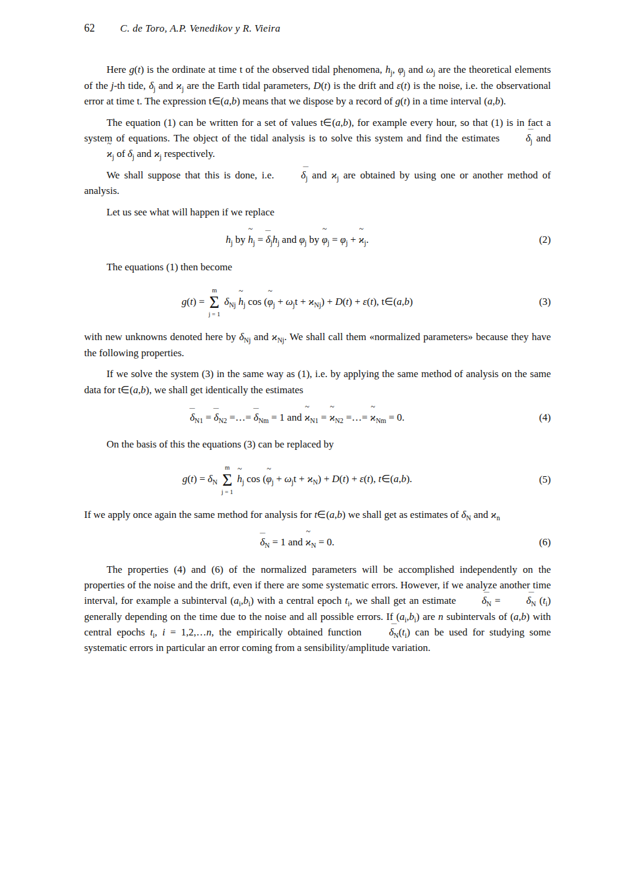62 C. de Toro, A.P. Venedikov y R. Vieira
Here g(t) is the ordinate at time t of the observed tidal phenomena, hj, φj and ωj are the theoretical elements of the j-th tide, δj and ϰj are the Earth tidal parameters, D(t) is the drift and ε(t) is the noise, i.e. the observational error at time t. The expression t∈(a,b) means that we dispose by a record of g(t) in a time interval (a,b).
The equation (1) can be written for a set of values t∈(a,b), for example every hour, so that (1) is in fact a system of equations. The object of the tidal analysis is to solve this system and find the estimates δj and ϰj of δj and ϰj respectively.
We shall suppose that this is done, i.e. δj and ϰj are obtained by using one or another method of analysis.
Let us see what will happen if we replace
hj by hj = δjhj and φj by φj = φj + ϰj. (2)
The equations (1) then become
g(t) = mΣj = 1 δNj hj cos (φj + ωjt + ϰNj) + D(t) + ε(t), t∈(a,b) (3)
with new unknowns denoted here by δNj and ϰNj. We shall call them «normalized parameters» because they have the following properties.
If we solve the system (3) in the same way as (1), i.e. by applying the same method of analysis on the same data for t∈(a,b), we shall get identically the estimates
δN1 = δN2 =…= δNm = 1 and ϰN1 = ϰN2 =…= ϰNm = 0. (4)
On the basis of this the equations (3) can be replaced by
g(t) = δN mΣj = 1 hj cos (φj + ωjt + ϰN) + D(t) + ε(t), t∈(a,b). (5)
If we apply once again the same method for analysis for t∈(a,b) we shall get as estimates of δN and ϰn
δN = 1 and ϰN = 0. (6)
The properties (4) and (6) of the normalized parameters will be accomplished independently on the properties of the noise and the drift, even if there are some systematic errors. However, if we analyze another time interval, for example a subinterval (ai,bi) with a central epoch ti, we shall get an estimate δN = δN (ti) generally depending on the time due to the noise and all possible errors. If (ai,bi) are n subintervals of (a,b) with central epochs ti, i = 1,2,…n, the empirically obtained function δN(ti) can be used for studying some systematic errors in particular an error coming from a sensibility/amplitude variation.